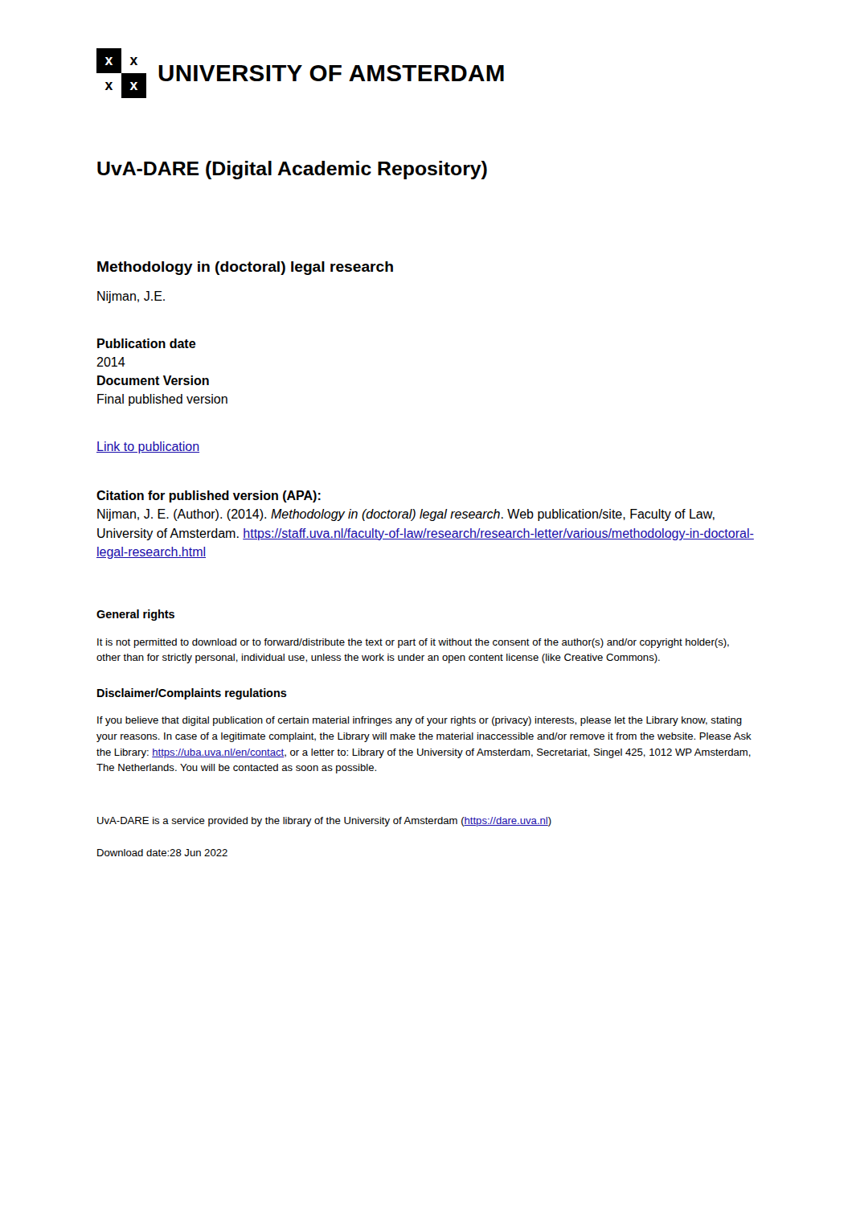xxxx
University of Amsterdam
UvA-DARE (Digital Academic Repository)
Methodology in (doctoral) legal research
Nijman, J.E.
Publication date
2014
Document Version
Final published version
Link to publication
Citation for published version (APA):
Nijman, J. E. (Author). (2014). Methodology in (doctoral) legal research. Web publication/site, Faculty of Law, University of Amsterdam. https://staff.uva.nl/faculty-of-law/research/research-letter/various/methodology-in-doctoral-legal-research.html
General rights
It is not permitted to download or to forward/distribute the text or part of it without the consent of the author(s) and/or copyright holder(s), other than for strictly personal, individual use, unless the work is under an open content license (like Creative Commons).
Disclaimer/Complaints regulations
If you believe that digital publication of certain material infringes any of your rights or (privacy) interests, please let the Library know, stating your reasons. In case of a legitimate complaint, the Library will make the material inaccessible and/or remove it from the website. Please Ask the Library: https://uba.uva.nl/en/contact, or a letter to: Library of the University of Amsterdam, Secretariat, Singel 425, 1012 WP Amsterdam, The Netherlands. You will be contacted as soon as possible.
UvA-DARE is a service provided by the library of the University of Amsterdam (https://dare.uva.nl)
Download date:28 Jun 2022